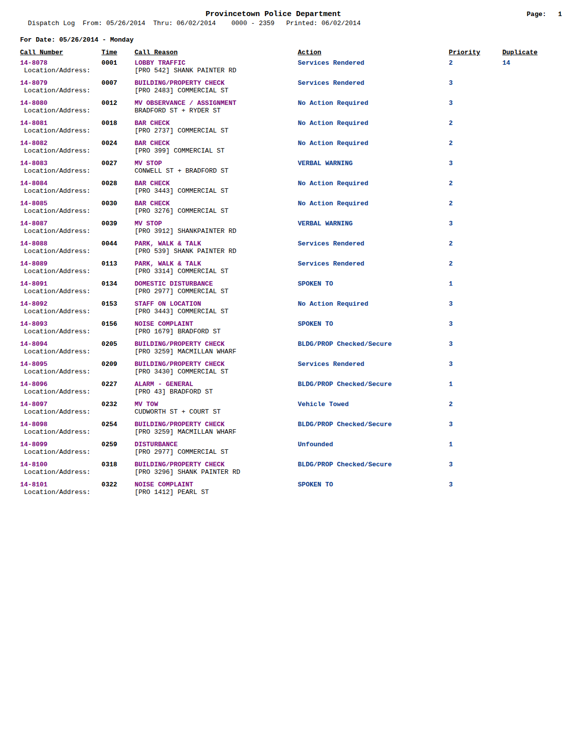Provincetown Police Department
Page: 1
Dispatch Log From: 05/26/2014 Thru: 06/02/2014 0000 - 2359 Printed: 06/02/2014
For Date: 05/26/2014 - Monday
| Call Number | Time | Call Reason | Action | Priority | Duplicate |
| --- | --- | --- | --- | --- | --- |
| 14-8078 | 0001 | LOBBY TRAFFIC | Services Rendered | 2 | 14 |
| Location/Address: | [PRO 542] SHANK PAINTER RD |
| 14-8079 | 0007 | BUILDING/PROPERTY CHECK | Services Rendered | 3 | |
| Location/Address: | [PRO 2483] COMMERCIAL ST |
| 14-8080 | 0012 | MV OBSERVANCE / ASSIGNMENT | No Action Required | 3 | |
| Location/Address: | BRADFORD ST + RYDER ST |
| 14-8081 | 0018 | BAR CHECK | No Action Required | 2 | |
| Location/Address: | [PRO 2737] COMMERCIAL ST |
| 14-8082 | 0024 | BAR CHECK | No Action Required | 2 | |
| Location/Address: | [PRO 399] COMMERCIAL ST |
| 14-8083 | 0027 | MV STOP | VERBAL WARNING | 3 | |
| Location/Address: | CONWELL ST + BRADFORD ST |
| 14-8084 | 0028 | BAR CHECK | No Action Required | 2 | |
| Location/Address: | [PRO 3443] COMMERCIAL ST |
| 14-8085 | 0030 | BAR CHECK | No Action Required | 2 | |
| Location/Address: | [PRO 3276] COMMERCIAL ST |
| 14-8087 | 0039 | MV STOP | VERBAL WARNING | 3 | |
| Location/Address: | [PRO 3912] SHANKPAINTER RD |
| 14-8088 | 0044 | PARK, WALK & TALK | Services Rendered | 2 | |
| Location/Address: | [PRO 539] SHANK PAINTER RD |
| 14-8089 | 0113 | PARK, WALK & TALK | Services Rendered | 2 | |
| Location/Address: | [PRO 3314] COMMERCIAL ST |
| 14-8091 | 0134 | DOMESTIC DISTURBANCE | SPOKEN TO | 1 | |
| Location/Address: | [PRO 2977] COMMERCIAL ST |
| 14-8092 | 0153 | STAFF ON LOCATION | No Action Required | 3 | |
| Location/Address: | [PRO 3443] COMMERCIAL ST |
| 14-8093 | 0156 | NOISE COMPLAINT | SPOKEN TO | 3 | |
| Location/Address: | [PRO 1679] BRADFORD ST |
| 14-8094 | 0205 | BUILDING/PROPERTY CHECK | BLDG/PROP Checked/Secure | 3 | |
| Location/Address: | [PRO 3259] MACMILLAN WHARF |
| 14-8095 | 0209 | BUILDING/PROPERTY CHECK | Services Rendered | 3 | |
| Location/Address: | [PRO 3430] COMMERCIAL ST |
| 14-8096 | 0227 | ALARM - GENERAL | BLDG/PROP Checked/Secure | 1 | |
| Location/Address: | [PRO 43] BRADFORD ST |
| 14-8097 | 0232 | MV TOW | Vehicle Towed | 2 | |
| Location/Address: | CUDWORTH ST + COURT ST |
| 14-8098 | 0254 | BUILDING/PROPERTY CHECK | BLDG/PROP Checked/Secure | 3 | |
| Location/Address: | [PRO 3259] MACMILLAN WHARF |
| 14-8099 | 0259 | DISTURBANCE | Unfounded | 1 | |
| Location/Address: | [PRO 2977] COMMERCIAL ST |
| 14-8100 | 0318 | BUILDING/PROPERTY CHECK | BLDG/PROP Checked/Secure | 3 | |
| Location/Address: | [PRO 3296] SHANK PAINTER RD |
| 14-8101 | 0322 | NOISE COMPLAINT | SPOKEN TO | 3 | |
| Location/Address: | [PRO 1412] PEARL ST |